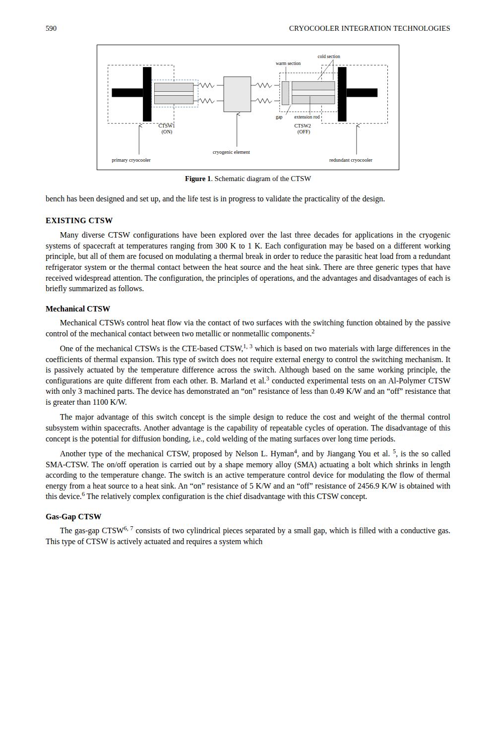590 CRYOCOOLER INTEGRATION TECHNOLOGIES
cold section warm section gap extension rod CTSW1 (ON) CTSW2 (OFF) primary cryocooler cryogenic element redundant cryocooler
Figure 1. Schematic diagram of the CTSW
bench has been designed and set up, and the life test is in progress to validate the practicality of the design.
EXISTING CTSW
Many diverse CTSW configurations have been explored over the last three decades for applications in the cryogenic systems of spacecraft at temperatures ranging from 300 K to 1 K. Each configuration may be based on a different working principle, but all of them are focused on modulating a thermal break in order to reduce the parasitic heat load from a redundant refrigerator system or the thermal contact between the heat source and the heat sink. There are three generic types that have received widespread attention. The configuration, the principles of operations, and the advantages and disadvantages of each is briefly summarized as follows.
Mechanical CTSW
Mechanical CTSWs control heat flow via the contact of two surfaces with the switching function obtained by the passive control of the mechanical contact between two metallic or nonmetallic components.2
One of the mechanical CTSWs is the CTE-based CTSW,1, 3 which is based on two materials with large differences in the coefficients of thermal expansion. This type of switch does not require external energy to control the switching mechanism. It is passively actuated by the temperature difference across the switch. Although based on the same working principle, the configurations are quite different from each other. B. Marland et al.3 conducted experimental tests on an Al-Polymer CTSW with only 3 machined parts. The device has demonstrated an “on” resistance of less than 0.49 K/W and an “off” resistance that is greater than 1100 K/W.
The major advantage of this switch concept is the simple design to reduce the cost and weight of the thermal control subsystem within spacecrafts. Another advantage is the capability of repeatable cycles of operation. The disadvantage of this concept is the potential for diffusion bonding, i.e., cold welding of the mating surfaces over long time periods.
Another type of the mechanical CTSW, proposed by Nelson L. Hyman4, and by Jiangang You et al. 5, is the so called SMA-CTSW. The on/off operation is carried out by a shape memory alloy (SMA) actuating a bolt which shrinks in length according to the temperature change. The switch is an active temperature control device for modulating the flow of thermal energy from a heat source to a heat sink. An “on” resistance of 5 K/W and an “off” resistance of 2456.9 K/W is obtained with this device.6 The relatively complex configuration is the chief disadvantage with this CTSW concept.
Gas-Gap CTSW
The gas-gap CTSW6, 7 consists of two cylindrical pieces separated by a small gap, which is filled with a conductive gas. This type of CTSW is actively actuated and requires a system which